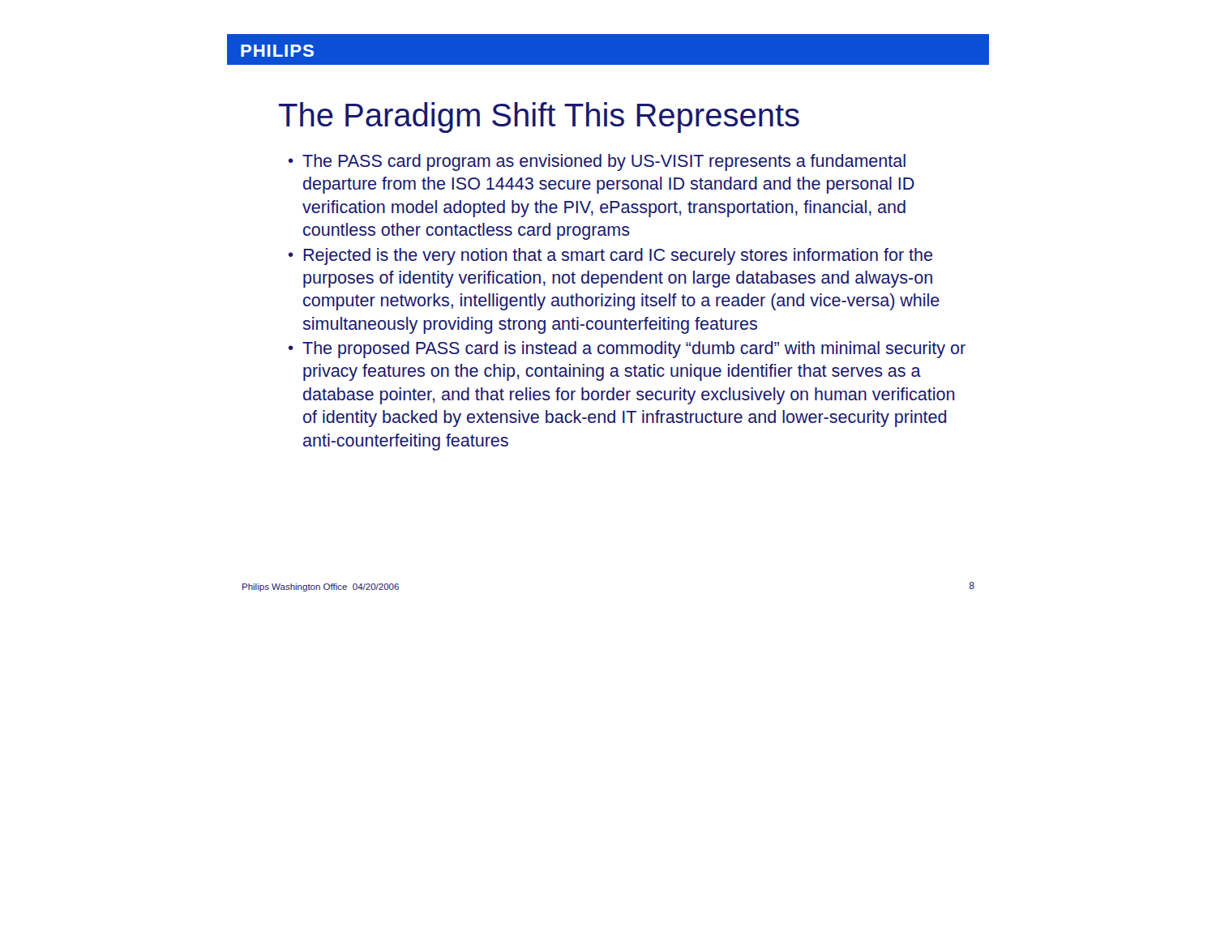PHILIPS
The Paradigm Shift This Represents
The PASS card program as envisioned by US-VISIT represents a fundamental departure from the ISO 14443 secure personal ID standard and the personal ID verification model adopted by the PIV, ePassport, transportation, financial, and countless other contactless card programs
Rejected is the very notion that a smart card IC securely stores information for the purposes of identity verification, not dependent on large databases and always-on computer networks, intelligently authorizing itself to a reader (and vice-versa) while simultaneously providing strong anti-counterfeiting features
The proposed PASS card is instead a commodity “dumb card” with minimal security or privacy features on the chip, containing a static unique identifier that serves as a database pointer, and that relies for border security exclusively on human verification of identity backed by extensive back-end IT infrastructure and lower-security printed anti-counterfeiting features
Philips Washington Office 04/20/2006
8